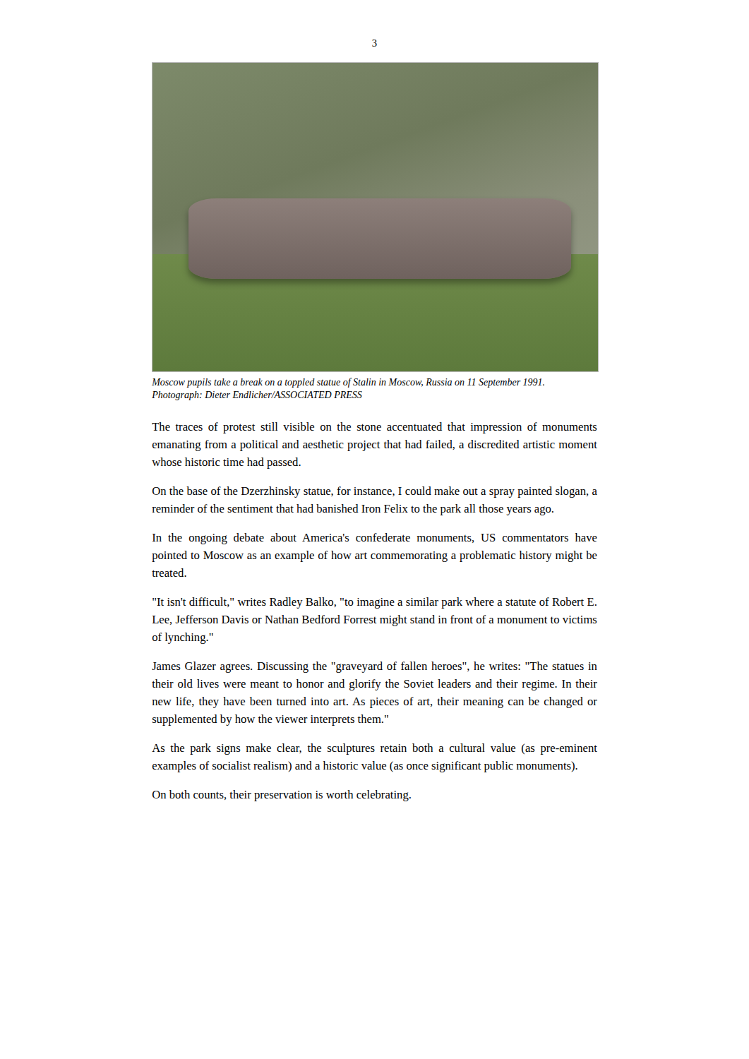3
Moscow pupils take a break on a toppled statue of Stalin in Moscow, Russia on 11 September 1991. Photograph: Dieter Endlicher/ASSOCIATED PRESS
The traces of protest still visible on the stone accentuated that impression of monuments emanating from a political and aesthetic project that had failed, a discredited artistic moment whose historic time had passed.
On the base of the Dzerzhinsky statue, for instance, I could make out a spray painted slogan, a reminder of the sentiment that had banished Iron Felix to the park all those years ago.
In the ongoing debate about America's confederate monuments, US commentators have pointed to Moscow as an example of how art commemorating a problematic history might be treated.
"It isn't difficult," writes Radley Balko, "to imagine a similar park where a statute of Robert E. Lee, Jefferson Davis or Nathan Bedford Forrest might stand in front of a monument to victims of lynching."
James Glazer agrees. Discussing the "graveyard of fallen heroes", he writes: "The statues in their old lives were meant to honor and glorify the Soviet leaders and their regime. In their new life, they have been turned into art. As pieces of art, their meaning can be changed or supplemented by how the viewer interprets them."
As the park signs make clear, the sculptures retain both a cultural value (as pre-eminent examples of socialist realism) and a historic value (as once significant public monuments).
On both counts, their preservation is worth celebrating.